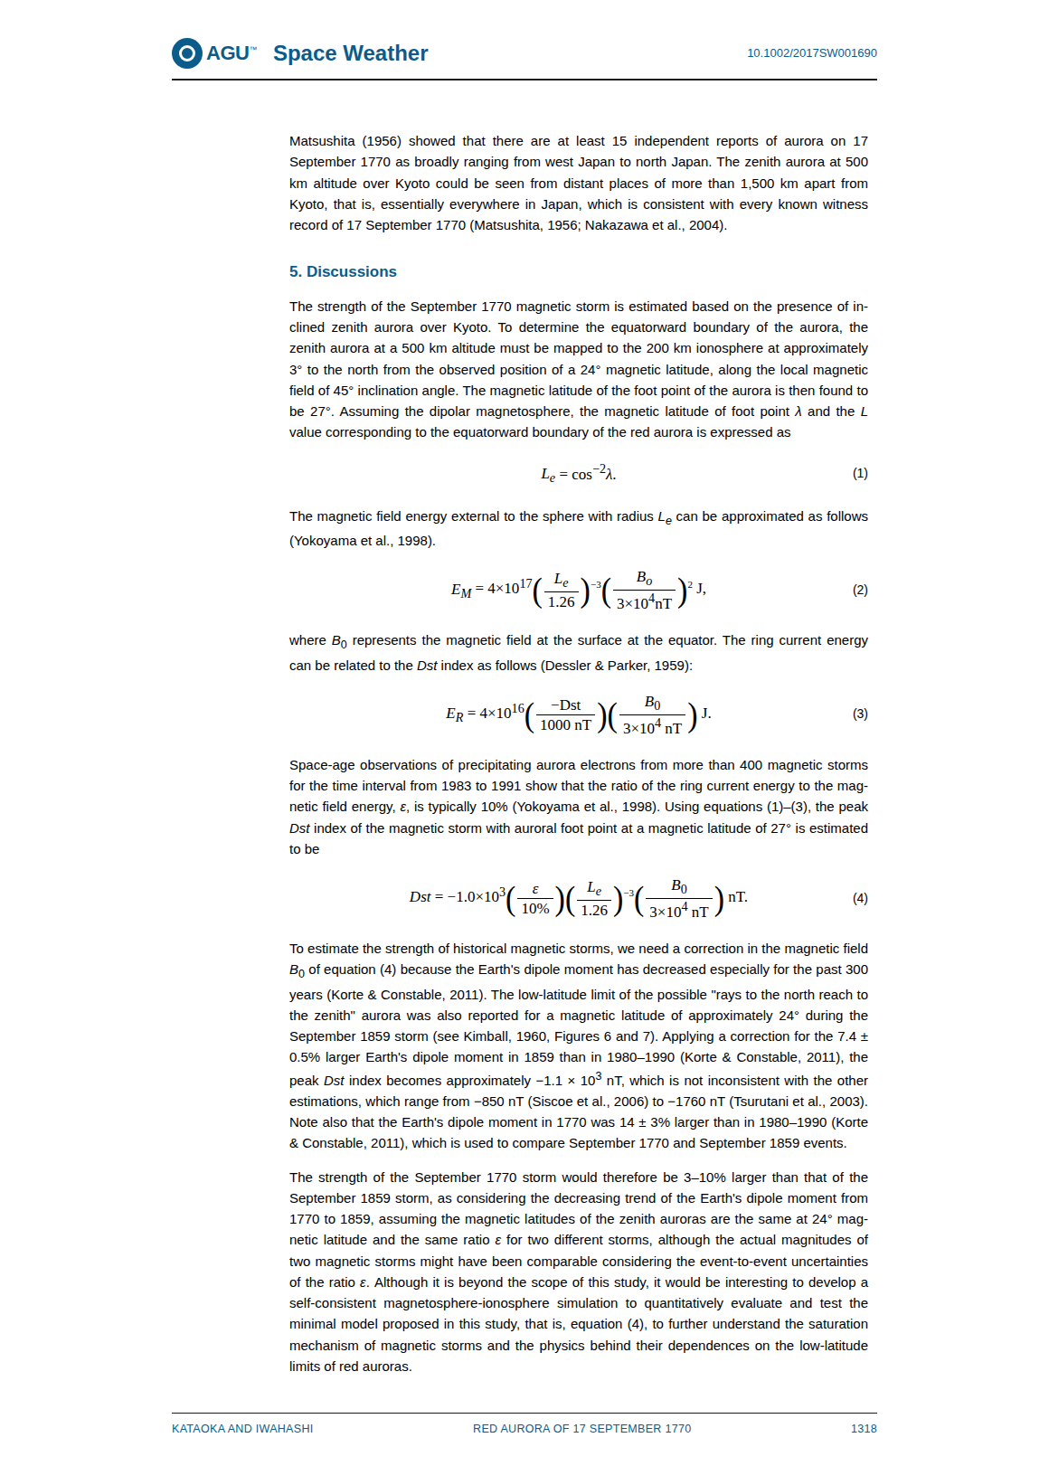AGU™
Space Weather
10.1002/2017SW001690
Matsushita (1956) showed that there are at least 15 independent reports of aurora on 17 September 1770 as broadly ranging from west Japan to north Japan. The zenith aurora at 500 km altitude over Kyoto could be seen from distant places of more than 1,500 km apart from Kyoto, that is, essentially everywhere in Japan, which is consistent with every known witness record of 17 September 1770 (Matsushita, 1956; Nakazawa et al., 2004).
5. Discussions
The strength of the September 1770 magnetic storm is estimated based on the presence of inclined zenith aurora over Kyoto. To determine the equatorward boundary of the aurora, the zenith aurora at a 500 km altitude must be mapped to the 200 km ionosphere at approximately 3° to the north from the observed position of a 24° magnetic latitude, along the local magnetic field of 45° inclination angle. The magnetic latitude of the foot point of the aurora is then found to be 27°. Assuming the dipolar magnetosphere, the magnetic latitude of foot point λ and the L value corresponding to the equatorward boundary of the red aurora is expressed as
Le = cos−2λ.
(1)
The magnetic field energy external to the sphere with radius Le can be approximated as follows (Yokoyama et al., 1998).
EM = 4×1017(Le 1.26)−3(Bo 3×104nT) 2 J,
(2)
where B0 represents the magnetic field at the surface at the equator. The ring current energy can be related to the Dst index as follows (Dessler & Parker, 1959):
ER = 4×1016(−Dst 1000 nT)(B03×104 nT) J.
(3)
Space-age observations of precipitating aurora electrons from more than 400 magnetic storms for the time interval from 1983 to 1991 show that the ratio of the ring current energy to the magnetic field energy, ε, is typically 10% (Yokoyama et al., 1998). Using equations (1)–(3), the peak Dst index of the magnetic storm with auroral foot point at a magnetic latitude of 27° is estimated to be
Dst = −1.0×103(ε 10%)(Le 1.26)−3(B03×104 nT) nT.
(4)
To estimate the strength of historical magnetic storms, we need a correction in the magnetic field B0 of equation (4) because the Earth's dipole moment has decreased especially for the past 300 years (Korte & Constable, 2011). The low-latitude limit of the possible "rays to the north reach to the zenith" aurora was also reported for a magnetic latitude of approximately 24° during the September 1859 storm (see Kimball, 1960, Figures 6 and 7). Applying a correction for the 7.4 ± 0.5% larger Earth's dipole moment in 1859 than in 1980–1990 (Korte & Constable, 2011), the peak Dst index becomes approximately −1.1 × 103 nT, which is not inconsistent with the other estimations, which range from −850 nT (Siscoe et al., 2006) to −1760 nT (Tsurutani et al., 2003). Note also that the Earth's dipole moment in 1770 was 14 ± 3% larger than in 1980–1990 (Korte & Constable, 2011), which is used to compare September 1770 and September 1859 events.
The strength of the September 1770 storm would therefore be 3–10% larger than that of the September 1859 storm, as considering the decreasing trend of the Earth's dipole moment from 1770 to 1859, assuming the magnetic latitudes of the zenith auroras are the same at 24° magnetic latitude and the same ratio ε for two different storms, although the actual magnitudes of two magnetic storms might have been comparable considering the event-to-event uncertainties of the ratio ε. Although it is beyond the scope of this study, it would be interesting to develop a self-consistent magnetosphere-ionosphere simulation to quantitatively evaluate and test the minimal model proposed in this study, that is, equation (4), to further understand the saturation mechanism of magnetic storms and the physics behind their dependences on the low-latitude limits of red auroras.
KATAOKA AND IWAHASHI
RED AURORA OF 17 SEPTEMBER 1770
1318